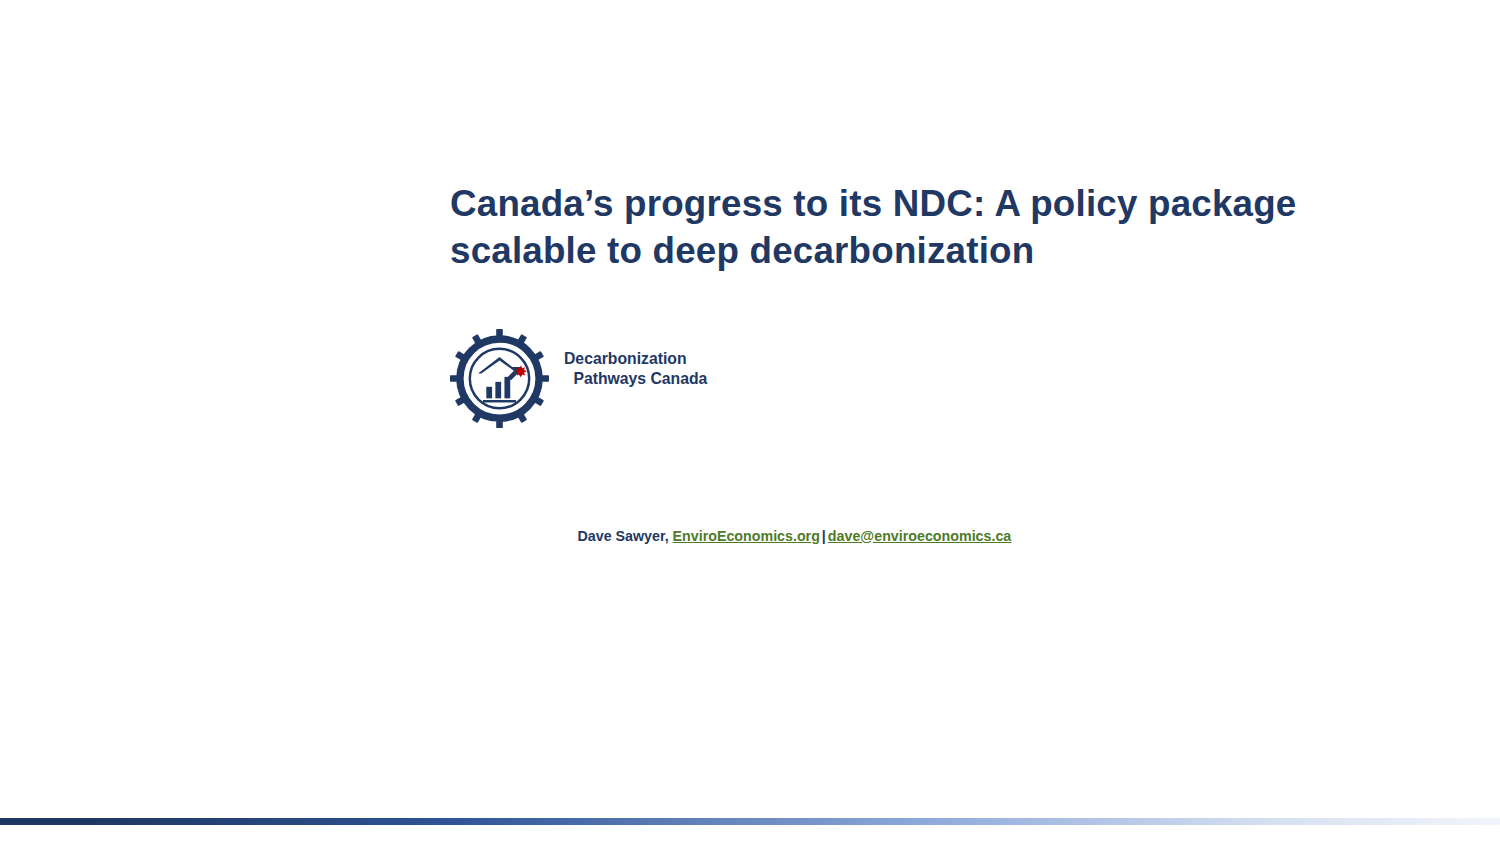Canada’s progress to its NDC: A policy package scalable to deep decarbonization
Decarbonization
Pathways Canada
Dave Sawyer, EnviroEconomics.org|dave@enviroeconomics.ca